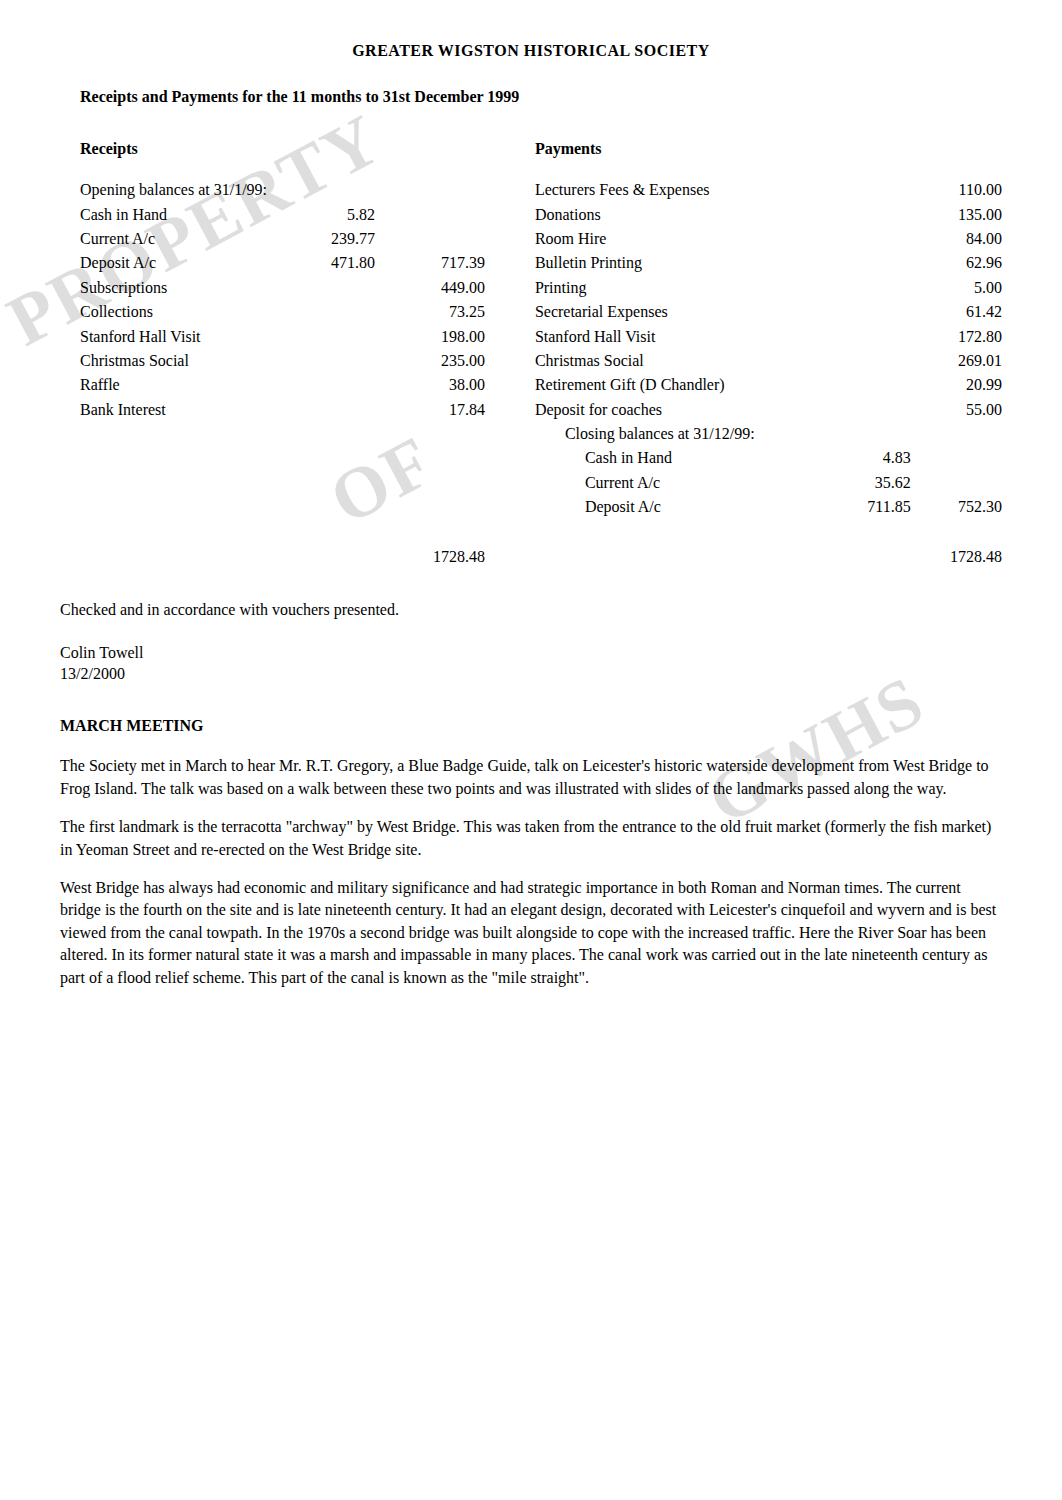PROPERTY OF GWHS
GREATER WIGSTON HISTORICAL SOCIETY
Receipts and Payments for the 11 months to 31st December 1999
| Receipts | | | Payments | | |
| Opening balances at 31/1/99: | | | Lecturers Fees & Expenses | | 110.00 |
| Cash in Hand | 5.82 | | Donations | | 135.00 |
| Current A/c | 239.77 | | Room Hire | | 84.00 |
| Deposit A/c | 471.80 | 717.39 | Bulletin Printing | | 62.96 |
| Subscriptions | | 449.00 | Printing | | 5.00 |
| Collections | | 73.25 | Secretarial Expenses | | 61.42 |
| Stanford Hall Visit | | 198.00 | Stanford Hall Visit | | 172.80 |
| Christmas Social | | 235.00 | Christmas Social | | 269.01 |
| Raffle | | 38.00 | Retirement Gift (D Chandler) | | 20.99 |
| Bank Interest | | 17.84 | Deposit for coaches | | 55.00 |
| | | | Closing balances at 31/12/99: | | |
| | | | Cash in Hand | 4.83 | |
| | | | Current A/c | 35.62 | |
| | | | Deposit A/c | 711.85 | 752.30 |
| | | 1728.48 | | | 1728.48 |
Checked and in accordance with vouchers presented.
Colin Towell
13/2/2000
MARCH MEETING
The Society met in March to hear Mr. R.T. Gregory, a Blue Badge Guide, talk on Leicester's historic waterside development from West Bridge to Frog Island. The talk was based on a walk between these two points and was illustrated with slides of the landmarks passed along the way.
The first landmark is the terracotta "archway" by West Bridge. This was taken from the entrance to the old fruit market (formerly the fish market) in Yeoman Street and re-erected on the West Bridge site.
West Bridge has always had economic and military significance and had strategic importance in both Roman and Norman times. The current bridge is the fourth on the site and is late nineteenth century. It had an elegant design, decorated with Leicester's cinquefoil and wyvern and is best viewed from the canal towpath. In the 1970s a second bridge was built alongside to cope with the increased traffic. Here the River Soar has been altered. In its former natural state it was a marsh and impassable in many places. The canal work was carried out in the late nineteenth century as part of a flood relief scheme. This part of the canal is known as the "mile straight".